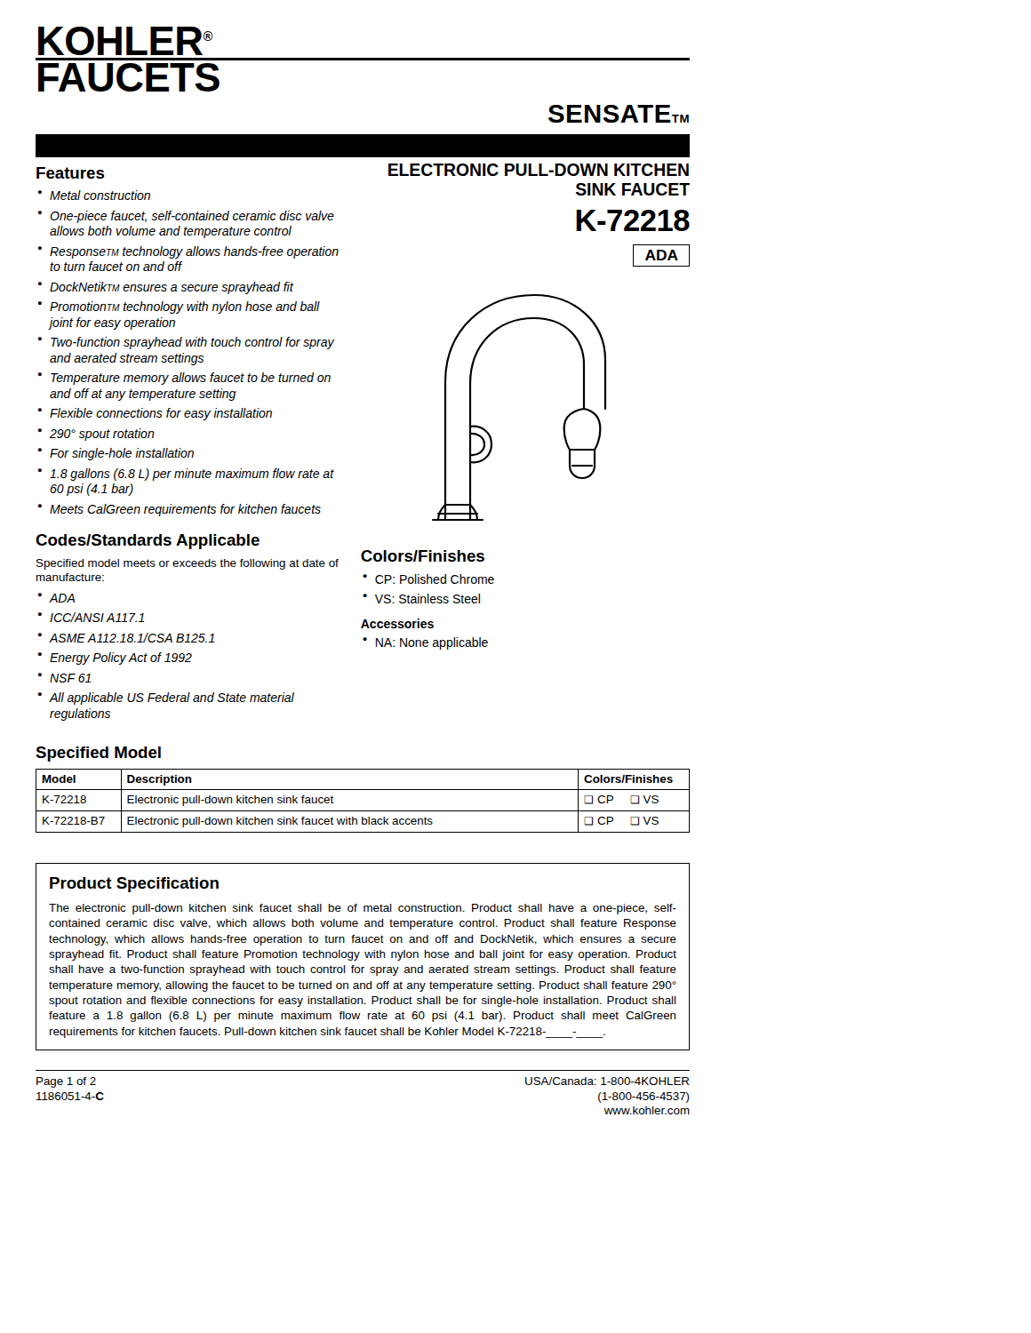KOHLER® FAUCETS
SENSATETM
Features
Metal construction
One-piece faucet, self-contained ceramic disc valve allows both volume and temperature control
ResponseTM technology allows hands-free operation to turn faucet on and off
DockNetikTM ensures a secure sprayhead fit
PromotionTM technology with nylon hose and ball joint for easy operation
Two-function sprayhead with touch control for spray and aerated stream settings
Temperature memory allows faucet to be turned on and off at any temperature setting
Flexible connections for easy installation
290° spout rotation
For single-hole installation
1.8 gallons (6.8 L) per minute maximum flow rate at 60 psi (4.1 bar)
Meets CalGreen requirements for kitchen faucets
Codes/Standards Applicable
Specified model meets or exceeds the following at date of manufacture:
ADA
ICC/ANSI A117.1
ASME A112.18.1/CSA B125.1
Energy Policy Act of 1992
NSF 61
All applicable US Federal and State material regulations
ELECTRONIC PULL-DOWN KITCHEN
SINK FAUCET
K-72218
ADA
Colors/Finishes
CP: Polished Chrome
VS: Stainless Steel
Accessories
NA: None applicable
Specified Model
| Model | Description | Colors/Finishes |
| --- | --- | --- |
| K-72218 | Electronic pull-down kitchen sink faucet | CP VS |
| K-72218-B7 | Electronic pull-down kitchen sink faucet with black accents | CP VS |
Product Specification
The electronic pull-down kitchen sink faucet shall be of metal construction. Product shall have a one-piece, self-contained ceramic disc valve, which allows both volume and temperature control. Product shall feature Response technology, which allows hands-free operation to turn faucet on and off and DockNetik, which ensures a secure sprayhead fit. Product shall feature Promotion technology with nylon hose and ball joint for easy operation. Product shall have a two-function sprayhead with touch control for spray and aerated stream settings. Product shall feature temperature memory, allowing the faucet to be turned on and off at any temperature setting. Product shall feature 290° spout rotation and flexible connections for easy installation. Product shall be for single-hole installation. Product shall feature a 1.8 gallon (6.8 L) per minute maximum flow rate at 60 psi (4.1 bar). Product shall meet CalGreen requirements for kitchen faucets. Pull-down kitchen sink faucet shall be Kohler Model K-72218-____-____.
Page 1 of 2
1186051-4-C
USA/Canada: 1-800-4KOHLER
(1-800-456-4537)
www.kohler.com